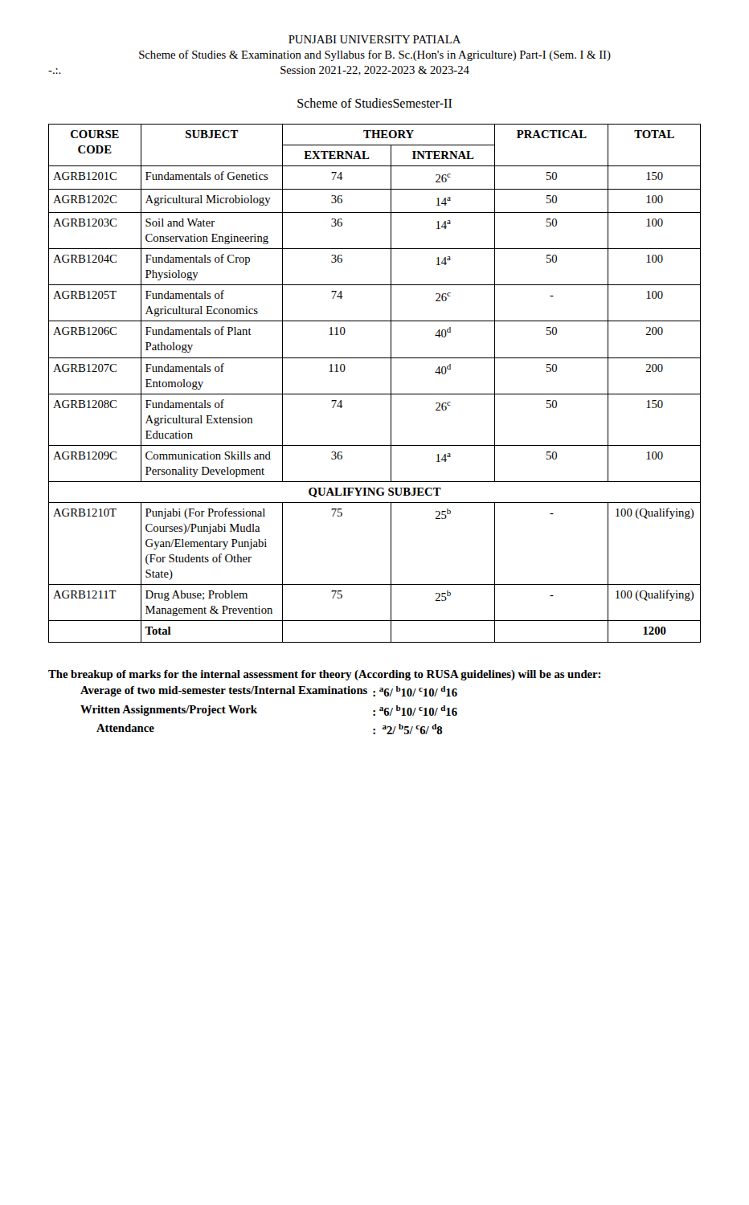PUNJABI UNIVERSITY PATIALA
Scheme of Studies & Examination and Syllabus for B. Sc.(Hon's in Agriculture) Part-I (Sem. I & II)
-.:.
Session 2021-22, 2022-2023 & 2023-24
Scheme of StudiesSemester-II
| COURSE CODE | SUBJECT | THEORY | PRACTICAL | TOTAL |
| --- | --- | --- | --- | --- |
| EXTERNAL | INTERNAL |
| AGRB1201C | Fundamentals of Genetics | 74 | 26 c | 50 | 150 |
| AGRB1202C | Agricultural Microbiology | 36 | 14 a | 50 | 100 |
| AGRB1203C | Soil and Water Conservation Engineering | 36 | 14 a | 50 | 100 |
| AGRB1204C | Fundamentals of Crop Physiology | 36 | 14 a | 50 | 100 |
| AGRB1205T | Fundamentals of Agricultural Economics | 74 | 26 c | - | 100 |
| AGRB1206C | Fundamentals of Plant Pathology | 110 | 40 d | 50 | 200 |
| AGRB1207C | Fundamentals of Entomology | 110 | 40 d | 50 | 200 |
| AGRB1208C | Fundamentals of Agricultural Extension Education | 74 | 26 c | 50 | 150 |
| AGRB1209C | Communication Skills and Personality Development | 36 | 14 a | 50 | 100 |
| QUALIFYING SUBJECT |
| AGRB1210T | Punjabi (For Professional Courses)/Punjabi Mudla Gyan/Elementary Punjabi (For Students of Other State) | 75 | 25 b | - | 100 (Qualifying) |
| AGRB1211T | Drug Abuse; Problem Management & Prevention | 75 | 25 b | - | 100 (Qualifying) |
| | Total | | | | 1200 |
The breakup of marks for the internal assessment for theory (According to RUSA guidelines) will be as under:
| Average of two mid-semester tests/Internal Examinations | : a 6/ b 10/ c 10/ d 16 |
| Written Assignments/Project Work | : a 6/ b 10/ c 10/ d 16 |
| Attendance | : a 2/ b 5/ c 6/ d 8 |